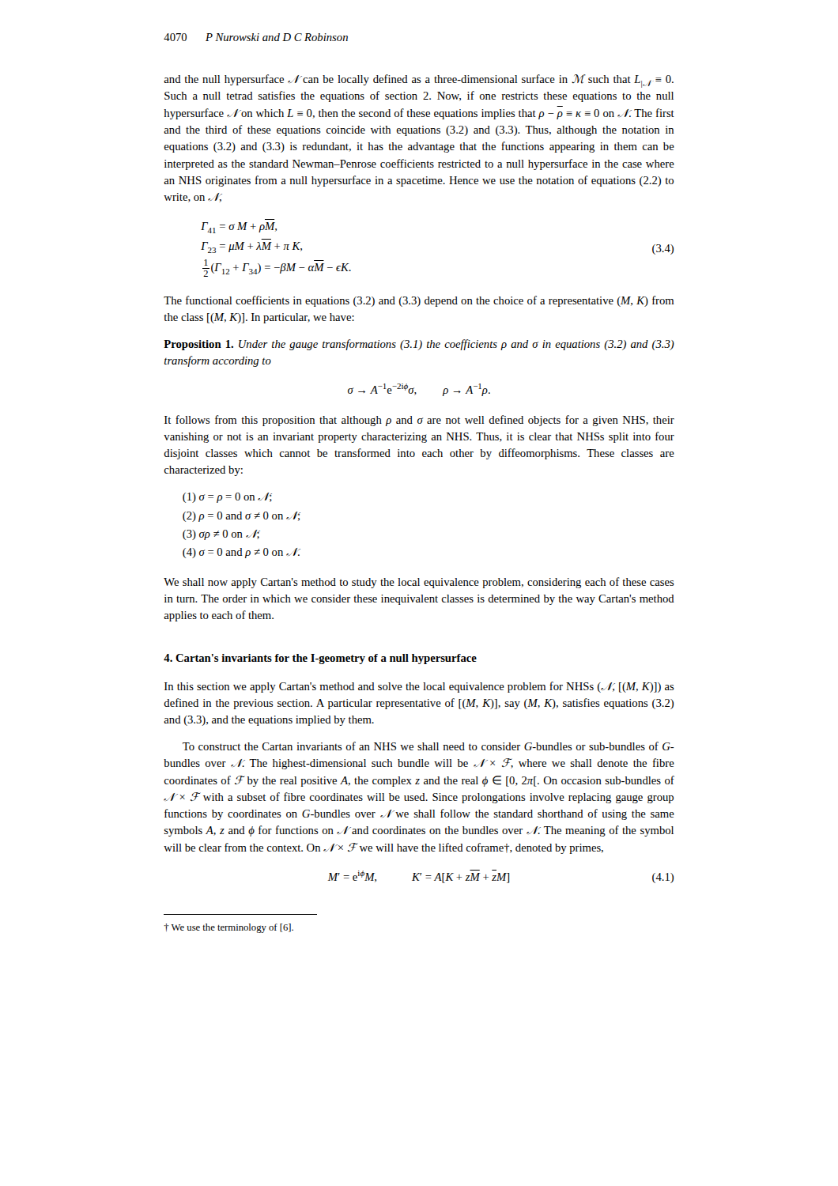4070 P Nurowski and D C Robinson
and the null hypersurface 𝒩 can be locally defined as a three-dimensional surface in ℳ such that L|𝒩 ≡ 0. Such a null tetrad satisfies the equations of section 2. Now, if one restricts these equations to the null hypersurface 𝒩 on which L ≡ 0, then the second of these equations implies that ρ − ρ ≡ κ ≡ 0 on 𝒩. The first and the third of these equations coincide with equations (3.2) and (3.3). Thus, although the notation in equations (3.2) and (3.3) is redundant, it has the advantage that the functions appearing in them can be interpreted as the standard Newman–Penrose coefficients restricted to a null hypersurface in the case where an NHS originates from a null hypersurface in a spacetime. Hence we use the notation of equations (2.2) to write, on 𝒩,
Γ41 = σ M + ρM, Γ23 = μM + λM + π K, 12(Γ12 + Γ34) = −βM − αM − ϵK. (3.4)
The functional coefficients in equations (3.2) and (3.3) depend on the choice of a representative (M, K) from the class [(M, K)]. In particular, we have:
Proposition 1. Under the gauge transformations (3.1) the coefficients ρ and σ in equations (3.2) and (3.3) transform according to
σ → A−1e−2iϕσ, ρ → A−1ρ.
It follows from this proposition that although ρ and σ are not well defined objects for a given NHS, their vanishing or not is an invariant property characterizing an NHS. Thus, it is clear that NHSs split into four disjoint classes which cannot be transformed into each other by diffeomorphisms. These classes are characterized by:
(1) σ = ρ = 0 on 𝒩;
(2) ρ = 0 and σ ≠ 0 on 𝒩;
(3) σρ ≠ 0 on 𝒩;
(4) σ = 0 and ρ ≠ 0 on 𝒩.
We shall now apply Cartan's method to study the local equivalence problem, considering each of these cases in turn. The order in which we consider these inequivalent classes is determined by the way Cartan's method applies to each of them.
4. Cartan's invariants for the I-geometry of a null hypersurface
In this section we apply Cartan's method and solve the local equivalence problem for NHSs (𝒩, [(M, K)]) as defined in the previous section. A particular representative of [(M, K)], say (M, K), satisfies equations (3.2) and (3.3), and the equations implied by them.
To construct the Cartan invariants of an NHS we shall need to consider G-bundles or sub-bundles of G-bundles over 𝒩. The highest-dimensional such bundle will be 𝒩 × ℱ, where we shall denote the fibre coordinates of ℱ by the real positive A, the complex z and the real ϕ ∈ [0, 2π[. On occasion sub-bundles of 𝒩 × ℱ with a subset of fibre coordinates will be used. Since prolongations involve replacing gauge group functions by coordinates on G-bundles over 𝒩 we shall follow the standard shorthand of using the same symbols A, z and ϕ for functions on 𝒩 and coordinates on the bundles over 𝒩. The meaning of the symbol will be clear from the context. On 𝒩 × ℱ we will have the lifted coframe†, denoted by primes,
M′ = eiϕM, K′ = A[K + zM + zM] (4.1)
† We use the terminology of [6].